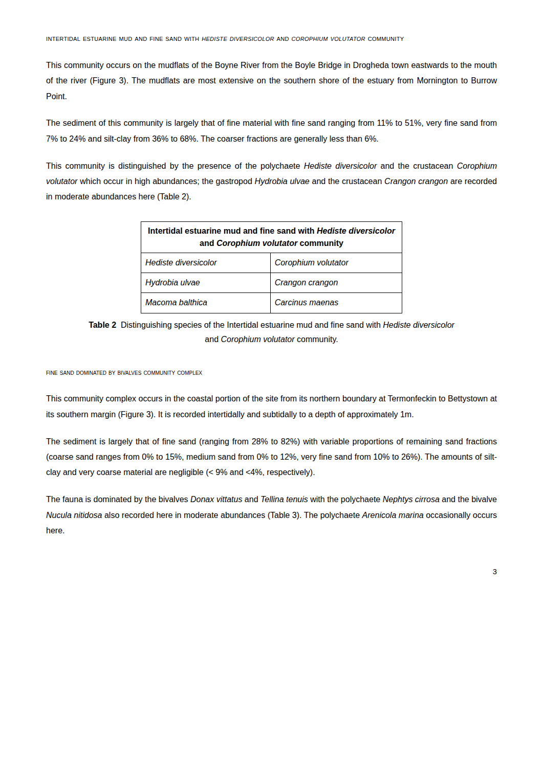Intertidal estuarine mud and fine sand with Hediste diversicolor and Corophium volutator community
This community occurs on the mudflats of the Boyne River from the Boyle Bridge in Drogheda town eastwards to the mouth of the river (Figure 3). The mudflats are most extensive on the southern shore of the estuary from Mornington to Burrow Point.
The sediment of this community is largely that of fine material with fine sand ranging from 11% to 51%, very fine sand from 7% to 24% and silt-clay from 36% to 68%. The coarser fractions are generally less than 6%.
This community is distinguished by the presence of the polychaete Hediste diversicolor and the crustacean Corophium volutator which occur in high abundances; the gastropod Hydrobia ulvae and the crustacean Crangon crangon are recorded in moderate abundances here (Table 2).
| Intertidal estuarine mud and fine sand with Hediste diversicolor and Corophium volutator community |
| --- |
| Hediste diversicolor | Corophium volutator |
| Hydrobia ulvae | Crangon crangon |
| Macoma balthica | Carcinus maenas |
Table 2 Distinguishing species of the Intertidal estuarine mud and fine sand with Hediste diversicolor and Corophium volutator community.
Fine sand dominated by bivalves community complex
This community complex occurs in the coastal portion of the site from its northern boundary at Termonfeckin to Bettystown at its southern margin (Figure 3). It is recorded intertidally and subtidally to a depth of approximately 1m.
The sediment is largely that of fine sand (ranging from 28% to 82%) with variable proportions of remaining sand fractions (coarse sand ranges from 0% to 15%, medium sand from 0% to 12%, very fine sand from 10% to 26%). The amounts of silt-clay and very coarse material are negligible (< 9% and <4%, respectively).
The fauna is dominated by the bivalves Donax vittatus and Tellina tenuis with the polychaete Nephtys cirrosa and the bivalve Nucula nitidosa also recorded here in moderate abundances (Table 3). The polychaete Arenicola marina occasionally occurs here.
3